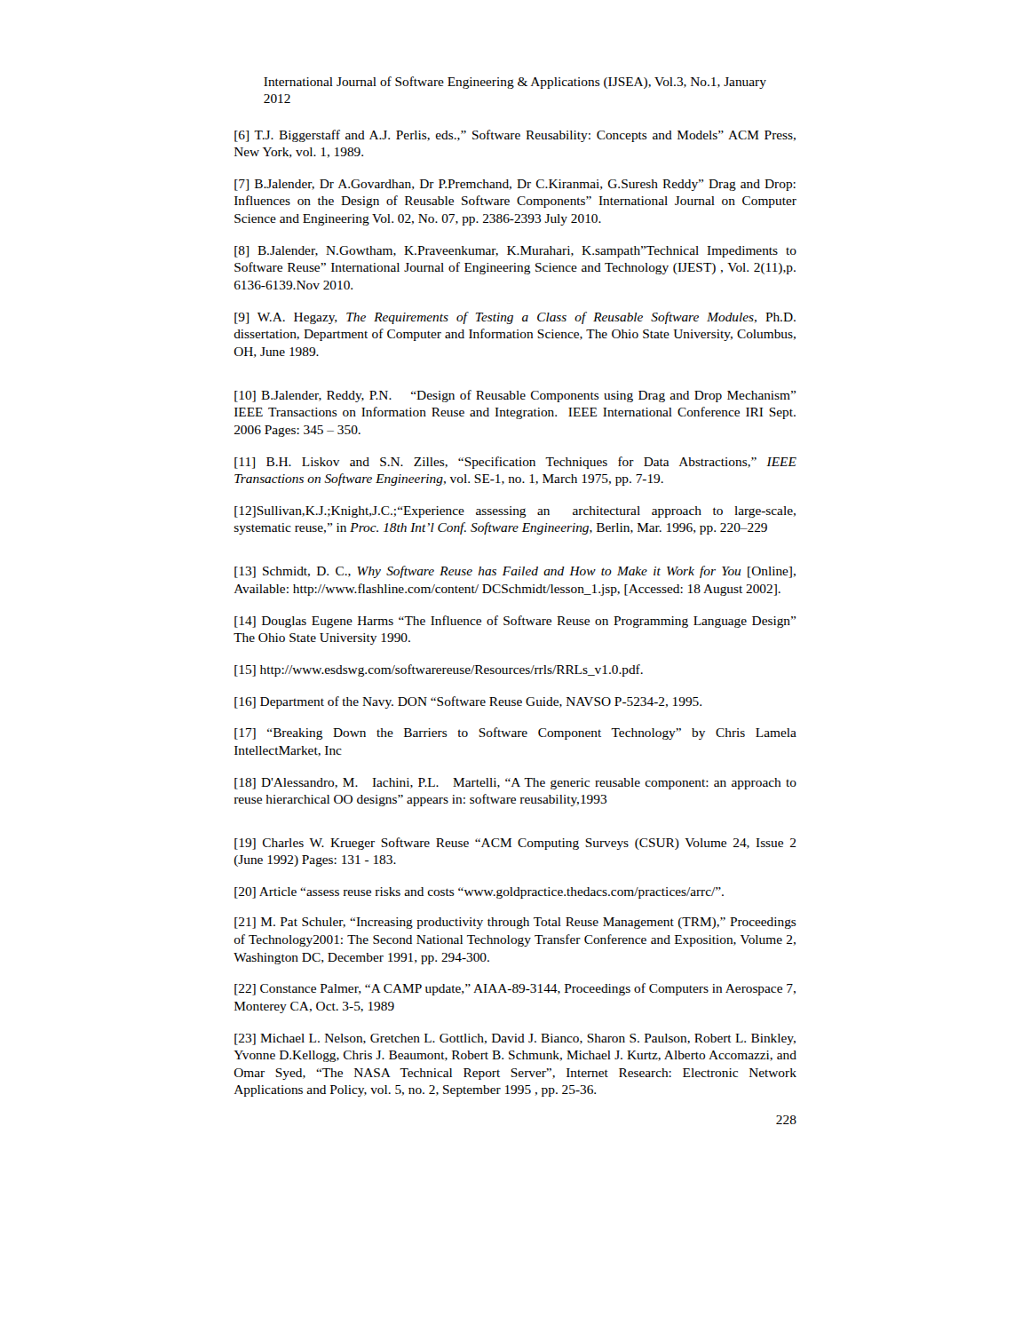International Journal of Software Engineering & Applications (IJSEA), Vol.3, No.1, January 2012
[6] T.J. Biggerstaff and A.J. Perlis, eds.,” Software Reusability: Concepts and Models” ACM Press, New York, vol. 1, 1989.
[7] B.Jalender, Dr A.Govardhan, Dr P.Premchand, Dr C.Kiranmai, G.Suresh Reddy” Drag and Drop: Influences on the Design of Reusable Software Components” International Journal on Computer Science and Engineering Vol. 02, No. 07, pp. 2386-2393 July 2010.
[8] B.Jalender, N.Gowtham, K.Praveenkumar, K.Murahari, K.sampath”Technical Impediments to Software Reuse” International Journal of Engineering Science and Technology (IJEST) , Vol. 2(11),p. 6136-6139.Nov 2010.
[9] W.A. Hegazy, The Requirements of Testing a Class of Reusable Software Modules, Ph.D. dissertation, Department of Computer and Information Science, The Ohio State University, Columbus, OH, June 1989.
[10] B.Jalender, Reddy, P.N. “Design of Reusable Components using Drag and Drop Mechanism” IEEE Transactions on Information Reuse and Integration. IEEE International Conference IRI Sept. 2006 Pages: 345 – 350.
[11] B.H. Liskov and S.N. Zilles, “Specification Techniques for Data Abstractions,” IEEE Transactions on Software Engineering, vol. SE-1, no. 1, March 1975, pp. 7-19.
[12]Sullivan,K.J.;Knight,J.C.;“Experience assessing an architectural approach to large-scale, systematic reuse,” in Proc. 18th Int’l Conf. Software Engineering, Berlin, Mar. 1996, pp. 220–229
[13] Schmidt, D. C., Why Software Reuse has Failed and How to Make it Work for You [Online], Available: http://www.flashline.com/content/ DCSchmidt/lesson_1.jsp, [Accessed: 18 August 2002].
[14] Douglas Eugene Harms “The Influence of Software Reuse on Programming Language Design” The Ohio State University 1990.
[15] http://www.esdswg.com/softwarereuse/Resources/rrls/RRLs_v1.0.pdf.
[16] Department of the Navy. DON “Software Reuse Guide, NAVSO P-5234-2, 1995.
[17] “Breaking Down the Barriers to Software Component Technology” by Chris Lamela IntellectMarket, Inc
[18] D'Alessandro, M. Iachini, P.L. Martelli, “A The generic reusable component: an approach to reuse hierarchical OO designs” appears in: software reusability,1993
[19] Charles W. Krueger Software Reuse “ACM Computing Surveys (CSUR) Volume 24, Issue 2 (June 1992) Pages: 131 - 183.
[20] Article “assess reuse risks and costs “www.goldpractice.thedacs.com/practices/arrc/”.
[21] M. Pat Schuler, “Increasing productivity through Total Reuse Management (TRM),” Proceedings of Technology2001: The Second National Technology Transfer Conference and Exposition, Volume 2, Washington DC, December 1991, pp. 294-300.
[22] Constance Palmer, “A CAMP update,” AIAA-89-3144, Proceedings of Computers in Aerospace 7, Monterey CA, Oct. 3-5, 1989
[23] Michael L. Nelson, Gretchen L. Gottlich, David J. Bianco, Sharon S. Paulson, Robert L. Binkley, Yvonne D.Kellogg, Chris J. Beaumont, Robert B. Schmunk, Michael J. Kurtz, Alberto Accomazzi, and Omar Syed, “The NASA Technical Report Server”, Internet Research: Electronic Network Applications and Policy, vol. 5, no. 2, September 1995 , pp. 25-36.
228